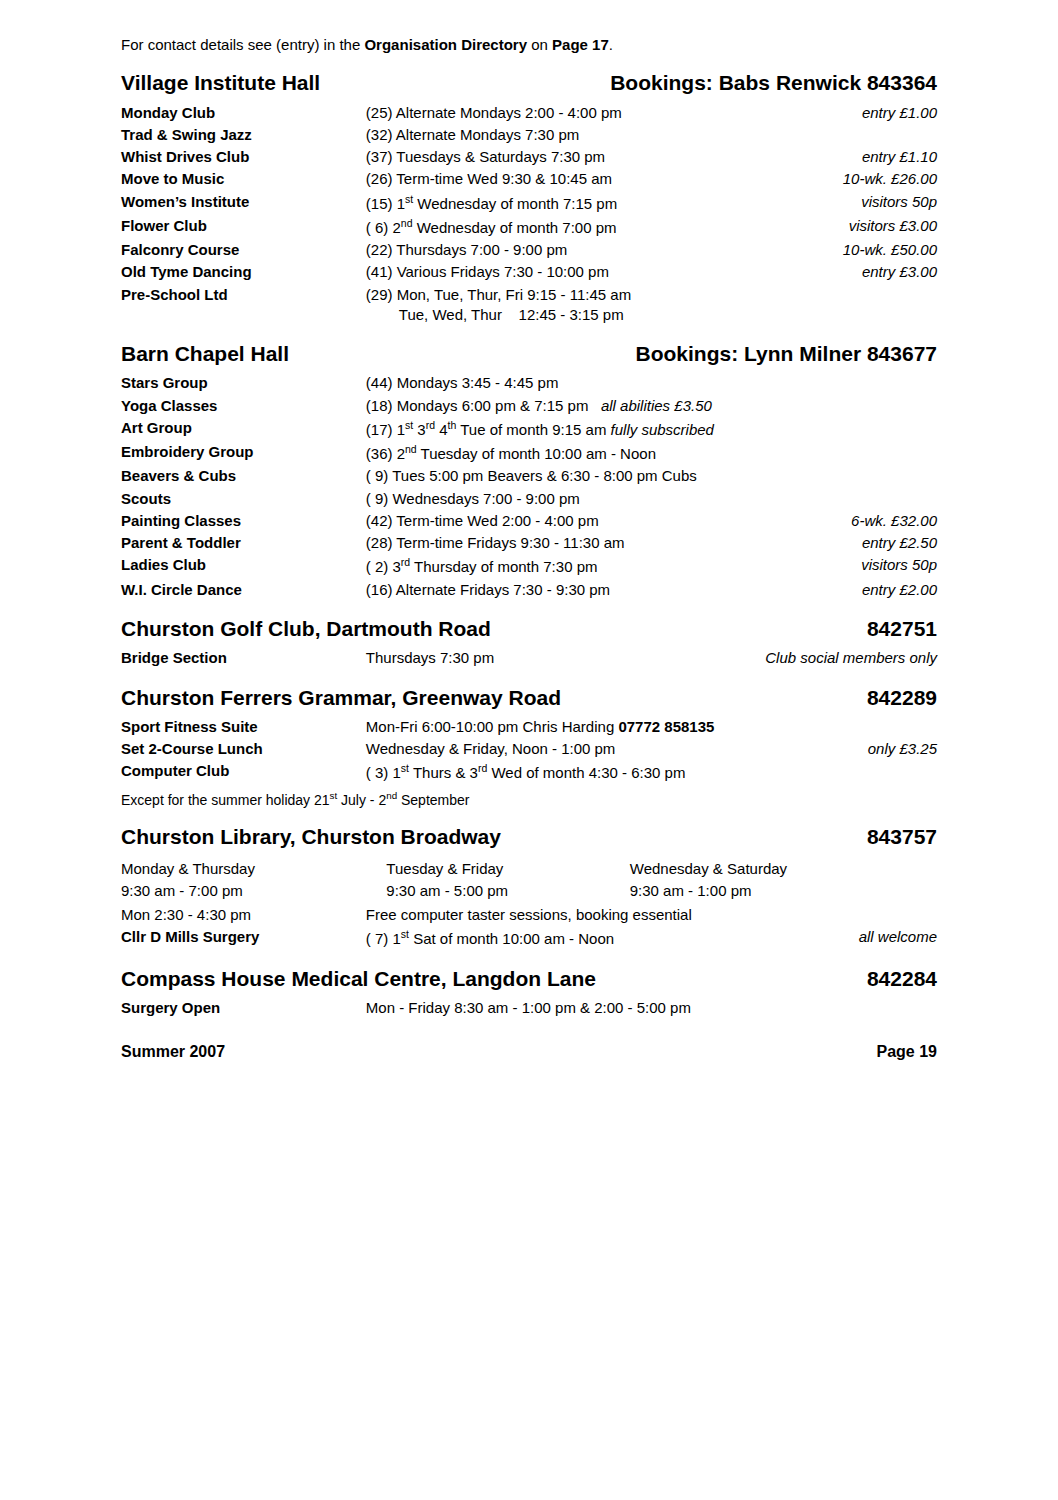For contact details see (entry) in the Organisation Directory on Page 17.
Village Institute Hall Bookings: Babs Renwick 843364
| Monday Club | entry £1.00 (25) Alternate Mondays 2:00 - 4:00 pm |
| Trad & Swing Jazz | (32) Alternate Mondays 7:30 pm |
| Whist Drives Club | entry £1.10 (37) Tuesdays & Saturdays 7:30 pm |
| Move to Music | 10-wk. £26.00 (26) Term-time Wed 9:30 & 10:45 am |
| Women’s Institute | visitors 50p (15) 1 st Wednesday of month 7:15 pm |
| Flower Club | visitors £3.00 ( 6) 2 nd Wednesday of month 7:00 pm |
| Falconry Course | 10-wk. £50.00 (22) Thursdays 7:00 - 9:00 pm |
| Old Tyme Dancing | entry £3.00 (41) Various Fridays 7:30 - 10:00 pm |
| Pre-School Ltd | (29) Mon, Tue, Thur, Fri 9:15 - 11:45 am Tue, Wed, Thur 12:45 - 3:15 pm |
Barn Chapel Hall Bookings: Lynn Milner 843677
| Stars Group | (44) Mondays 3:45 - 4:45 pm |
| Yoga Classes | (18) Mondays 6:00 pm & 7:15 pm all abilities £3.50 |
| Art Group | (17) 1 st 3 rd 4 th Tue of month 9:15 am fully subscribed |
| Embroidery Group | (36) 2 nd Tuesday of month 10:00 am - Noon |
| Beavers & Cubs | ( 9) Tues 5:00 pm Beavers & 6:30 - 8:00 pm Cubs |
| Scouts | ( 9) Wednesdays 7:00 - 9:00 pm |
| Painting Classes | 6-wk. £32.00 (42) Term-time Wed 2:00 - 4:00 pm |
| Parent & Toddler | entry £2.50 (28) Term-time Fridays 9:30 - 11:30 am |
| Ladies Club | visitors 50p ( 2) 3 rd Thursday of month 7:30 pm |
| W.I. Circle Dance | entry £2.00 (16) Alternate Fridays 7:30 - 9:30 pm |
Churston Golf Club, Dartmouth Road 842751
| Bridge Section | Club social members only Thursdays 7:30 pm |
Churston Ferrers Grammar, Greenway Road 842289
| Sport Fitness Suite | Mon-Fri 6:00-10:00 pm Chris Harding 07772 858135 |
| Set 2-Course Lunch | only £3.25 Wednesday & Friday, Noon - 1:00 pm |
| Computer Club | ( 3) 1 st Thurs & 3 rd Wed of month 4:30 - 6:30 pm |
Except for the summer holiday 21st July - 2nd September
Churston Library, Churston Broadway 843757
| Monday & Thursday | Tuesday & Friday | Wednesday & Saturday |
| 9:30 am - 7:00 pm | 9:30 am - 5:00 pm | 9:30 am - 1:00 pm |
| Mon 2:30 - 4:30 pm | Free computer taster sessions, booking essential |
| Cllr D Mills Surgery | all welcome ( 7) 1 st Sat of month 10:00 am - Noon |
Compass House Medical Centre, Langdon Lane 842284
| Surgery Open | Mon - Friday 8:30 am - 1:00 pm & 2:00 - 5:00 pm |
Summer 2007 Page 19